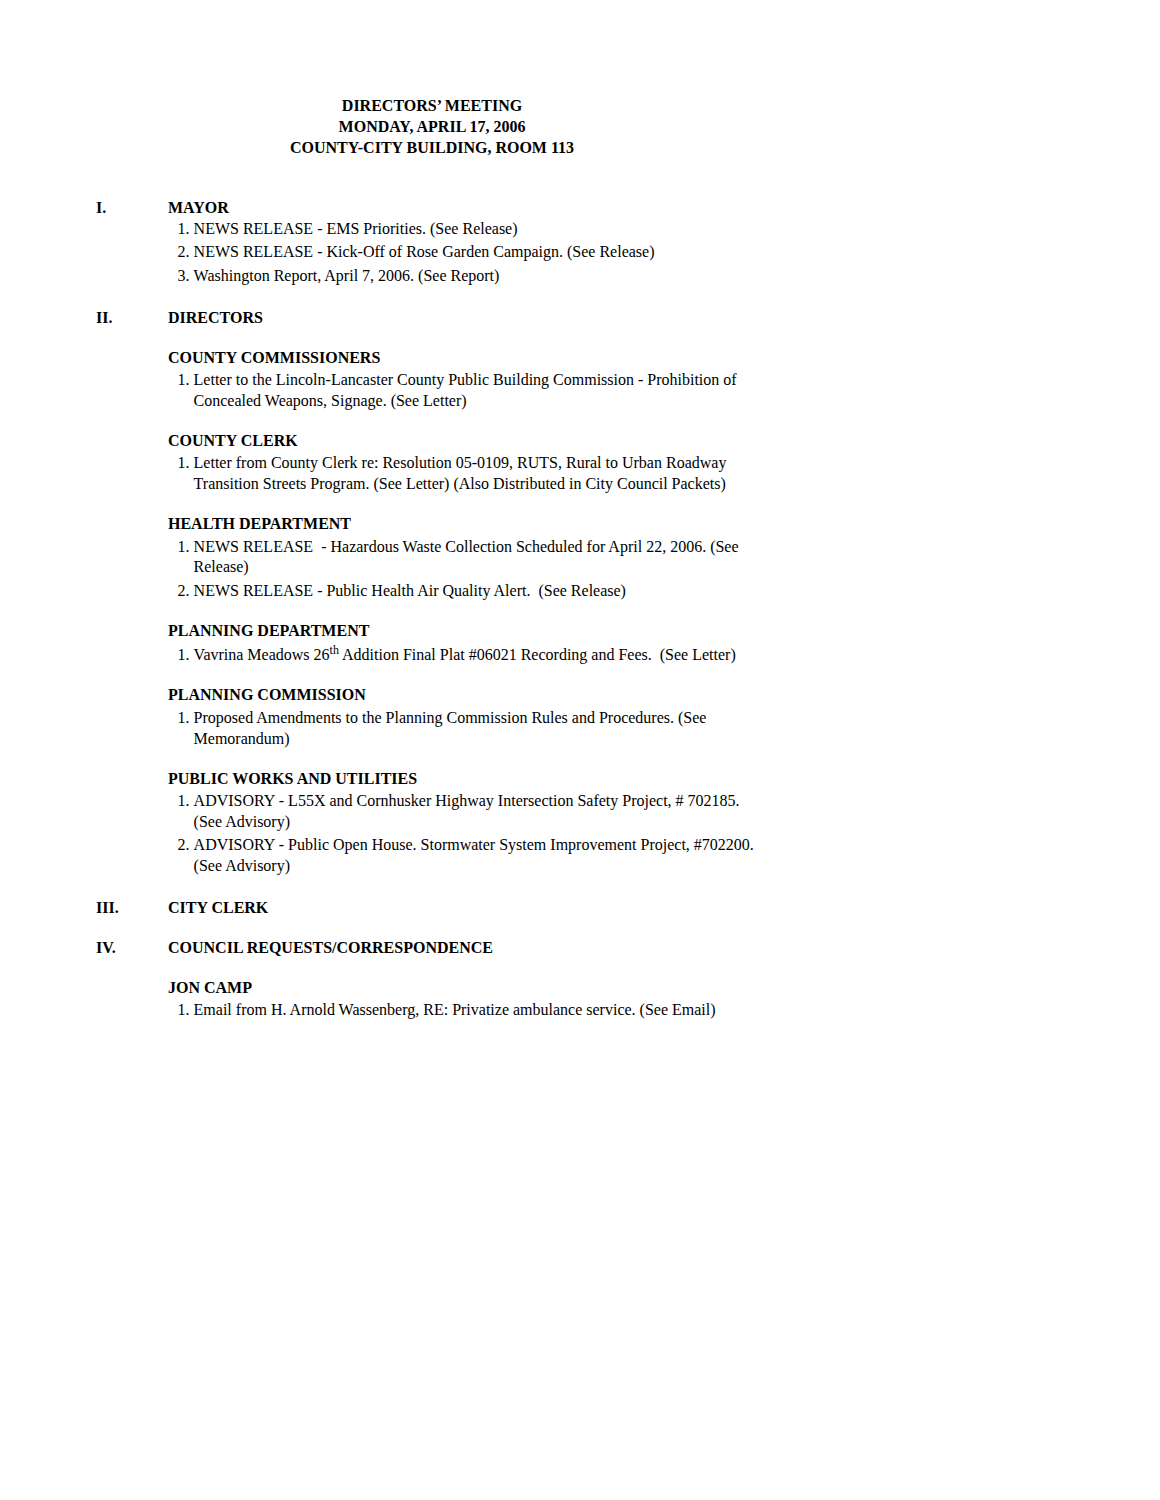DIRECTORS’ MEETING
MONDAY, APRIL 17, 2006
COUNTY-CITY BUILDING, ROOM 113
| I. | MAYOR NEWS RELEASE - EMS Priorities. (See Release) NEWS RELEASE - Kick-Off of Rose Garden Campaign. (See Release) Washington Report, April 7, 2006. (See Report) |
| II. | DIRECTORS COUNTY COMMISSIONERS Letter to the Lincoln-Lancaster County Public Building Commission - Prohibition of Concealed Weapons, Signage. (See Letter) COUNTY CLERK Letter from County Clerk re: Resolution 05-0109, RUTS, Rural to Urban Roadway Transition Streets Program. (See Letter) (Also Distributed in City Council Packets) HEALTH DEPARTMENT NEWS RELEASE - Hazardous Waste Collection Scheduled for April 22, 2006. (See Release) NEWS RELEASE - Public Health Air Quality Alert. (See Release) PLANNING DEPARTMENT Vavrina Meadows 26 th Addition Final Plat #06021 Recording and Fees. (See Letter) PLANNING COMMISSION Proposed Amendments to the Planning Commission Rules and Procedures. (See Memorandum) PUBLIC WORKS AND UTILITIES ADVISORY - L55X and Cornhusker Highway Intersection Safety Project, # 702185. (See Advisory) ADVISORY - Public Open House. Stormwater System Improvement Project, #702200. (See Advisory) |
| III. | CITY CLERK |
| IV. | COUNCIL REQUESTS/CORRESPONDENCE JON CAMP Email from H. Arnold Wassenberg, RE: Privatize ambulance service. (See Email) |